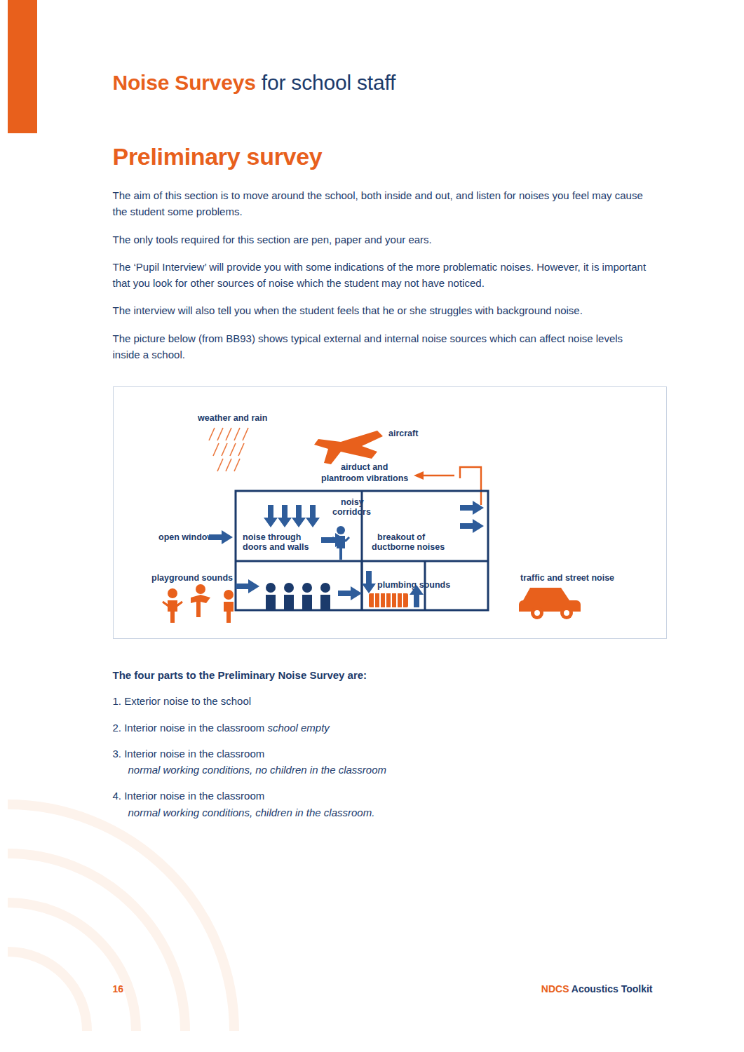Noise Surveys for school staff
Preliminary survey
The aim of this section is to move around the school, both inside and out, and listen for noises you feel may cause the student some problems.
The only tools required for this section are pen, paper and your ears.
The ‘Pupil Interview’ will provide you with some indications of the more problematic noises. However, it is important that you look for other sources of noise which the student may not have noticed.
The interview will also tell you when the student feels that he or she struggles with background noise.
The picture below (from BB93) shows typical external and internal noise sources which can affect noise levels inside a school.
weather and rain aircraft airduct and plantroom vibrations noisy corridors open windows noise through doors and walls breakout of ductborne noises playground sounds plumbing sounds traffic and street noise
The four parts to the Preliminary Noise Survey are:
1. Exterior noise to the school
2. Interior noise in the classroom school empty
3. Interior noise in the classroom normal working conditions, no children in the classroom
4. Interior noise in the classroom normal working conditions, children in the classroom.
16 NDCS Acoustics Toolkit